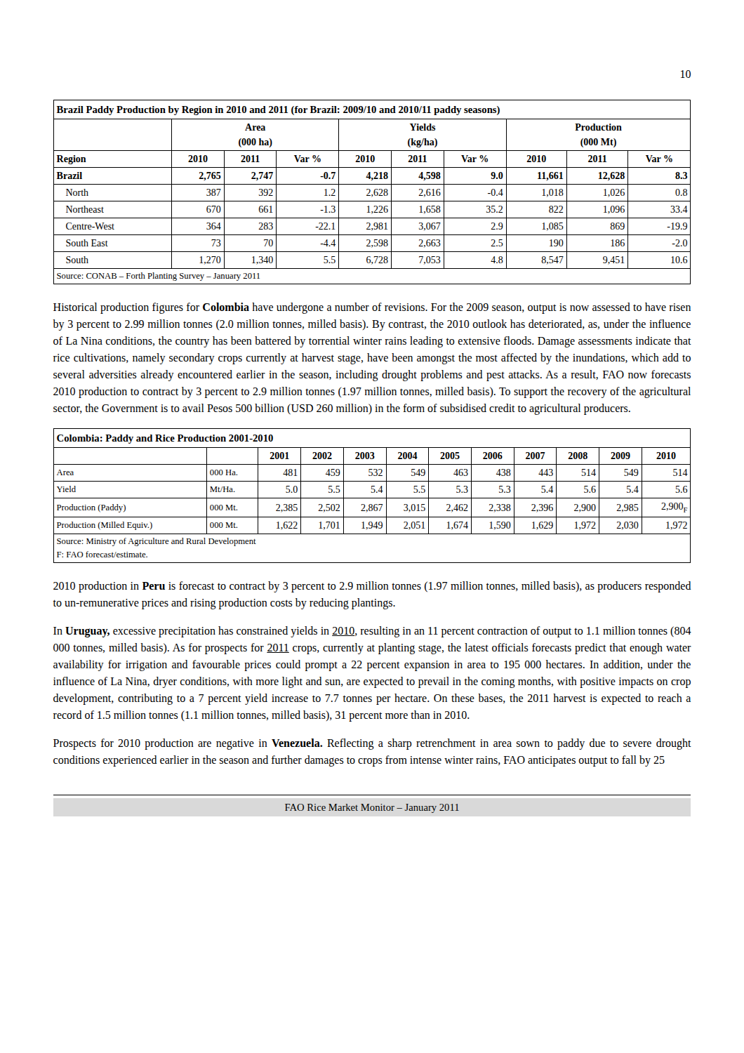10
| Brazil Paddy Production by Region in 2010 and 2011 (for Brazil: 2009/10 and 2010/11 paddy seasons) |
| | Area (000 ha) | Yields (kg/ha) | Production (000 Mt) |
| Region | 2010 | 2011 | Var % | 2010 | 2011 | Var % | 2010 | 2011 | Var % |
| Brazil | 2,765 | 2,747 | -0.7 | 4,218 | 4,598 | 9.0 | 11,661 | 12,628 | 8.3 |
| North | 387 | 392 | 1.2 | 2,628 | 2,616 | -0.4 | 1,018 | 1,026 | 0.8 |
| Northeast | 670 | 661 | -1.3 | 1,226 | 1,658 | 35.2 | 822 | 1,096 | 33.4 |
| Centre-West | 364 | 283 | -22.1 | 2,981 | 3,067 | 2.9 | 1,085 | 869 | -19.9 |
| South East | 73 | 70 | -4.4 | 2,598 | 2,663 | 2.5 | 190 | 186 | -2.0 |
| South | 1,270 | 1,340 | 5.5 | 6,728 | 7,053 | 4.8 | 8,547 | 9,451 | 10.6 |
| Source: CONAB – Forth Planting Survey – January 2011 |
Historical production figures for Colombia have undergone a number of revisions. For the 2009 season, output is now assessed to have risen by 3 percent to 2.99 million tonnes (2.0 million tonnes, milled basis). By contrast, the 2010 outlook has deteriorated, as, under the influence of La Nina conditions, the country has been battered by torrential winter rains leading to extensive floods. Damage assessments indicate that rice cultivations, namely secondary crops currently at harvest stage, have been amongst the most affected by the inundations, which add to several adversities already encountered earlier in the season, including drought problems and pest attacks. As a result, FAO now forecasts 2010 production to contract by 3 percent to 2.9 million tonnes (1.97 million tonnes, milled basis). To support the recovery of the agricultural sector, the Government is to avail Pesos 500 billion (USD 260 million) in the form of subsidised credit to agricultural producers.
| Colombia: Paddy and Rice Production 2001-2010 |
| | | 2001 | 2002 | 2003 | 2004 | 2005 | 2006 | 2007 | 2008 | 2009 | 2010 |
| Area | 000 Ha. | 481 | 459 | 532 | 549 | 463 | 438 | 443 | 514 | 549 | 514 |
| Yield | Mt/Ha. | 5.0 | 5.5 | 5.4 | 5.5 | 5.3 | 5.3 | 5.4 | 5.6 | 5.4 | 5.6 |
| Production (Paddy) | 000 Mt. | 2,385 | 2,502 | 2,867 | 3,015 | 2,462 | 2,338 | 2,396 | 2,900 | 2,985 | 2,900 F |
| Production (Milled Equiv.) | 000 Mt. | 1,622 | 1,701 | 1,949 | 2,051 | 1,674 | 1,590 | 1,629 | 1,972 | 2,030 | 1,972 |
| Source: Ministry of Agriculture and Rural Development F: FAO forecast/estimate. |
2010 production in Peru is forecast to contract by 3 percent to 2.9 million tonnes (1.97 million tonnes, milled basis), as producers responded to un-remunerative prices and rising production costs by reducing plantings.
In Uruguay, excessive precipitation has constrained yields in 2010, resulting in an 11 percent contraction of output to 1.1 million tonnes (804 000 tonnes, milled basis). As for prospects for 2011 crops, currently at planting stage, the latest officials forecasts predict that enough water availability for irrigation and favourable prices could prompt a 22 percent expansion in area to 195 000 hectares. In addition, under the influence of La Nina, dryer conditions, with more light and sun, are expected to prevail in the coming months, with positive impacts on crop development, contributing to a 7 percent yield increase to 7.7 tonnes per hectare. On these bases, the 2011 harvest is expected to reach a record of 1.5 million tonnes (1.1 million tonnes, milled basis), 31 percent more than in 2010.
Prospects for 2010 production are negative in Venezuela. Reflecting a sharp retrenchment in area sown to paddy due to severe drought conditions experienced earlier in the season and further damages to crops from intense winter rains, FAO anticipates output to fall by 25
FAO Rice Market Monitor – January 2011